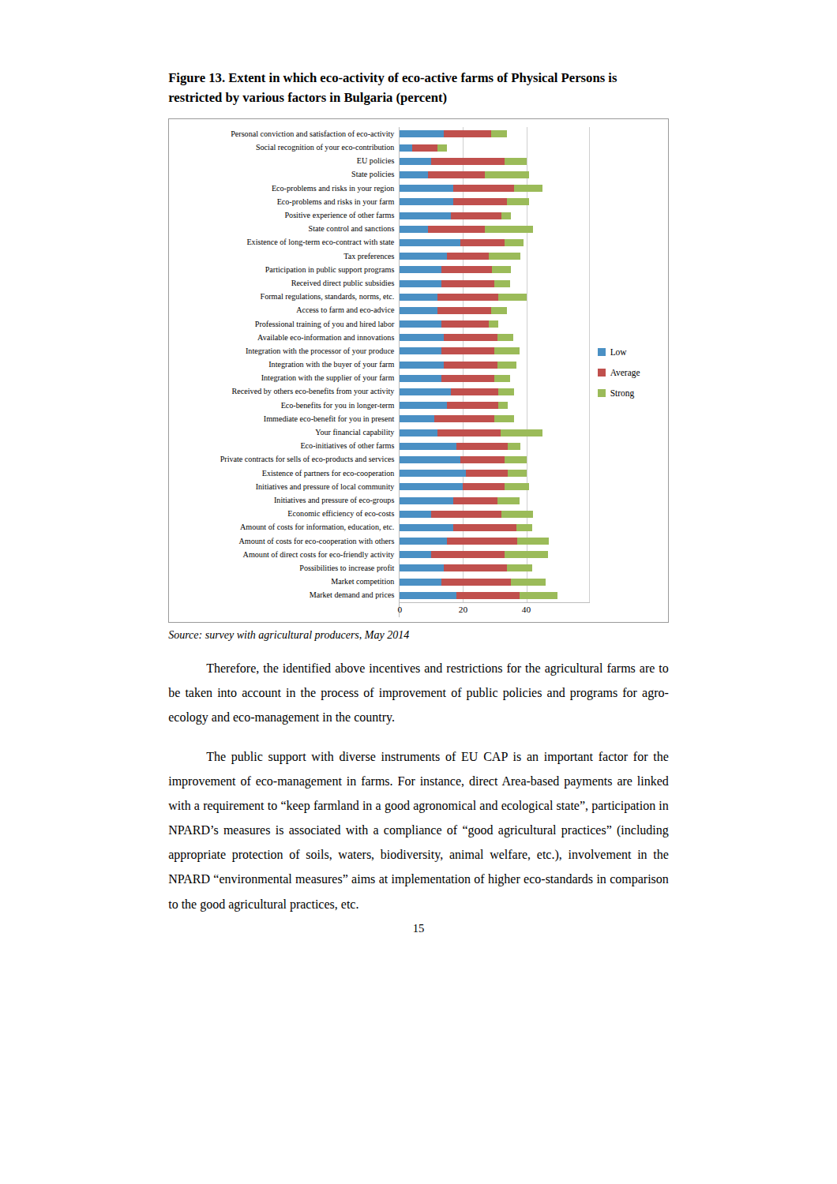Figure 13. Extent in which eco-activity of eco-active farms of Physical Persons is restricted by various factors in Bulgaria (percent)
Personal conviction and satisfaction of eco-activity
Social recognition of your eco-contribution
EU policies
State policies
Eco-problems and risks in your region
Eco-problems and risks in your farm
Positive experience of other farms
State control and sanctions
Existence of long-term eco-contract with state
Tax preferences
Participation in public support programs
Received direct public subsidies
Formal regulations, standards, norms, etc.
Access to farm and eco-advice
Professional training of you and hired labor
Available eco-information and innovations
Integration with the processor of your produce
Integration with the buyer of your farm
Integration with the supplier of your farm
Received by others eco-benefits from your activity
Eco-benefits for you in longer-term
Immediate eco-benefit for you in present
Your financial capability
Eco-initiatives of other farms
Private contracts for sells of eco-products and services
Existence of partners for eco-cooperation
Initiatives and pressure of local community
Initiatives and pressure of eco-groups
Economic efficiency of eco-costs
Amount of costs for information, education, etc.
Amount of costs for eco-cooperation with others
Amount of direct costs for eco-friendly activity
Possibilities to increase profit
Market competition
Market demand and prices
0 20 40
Low
Average
Strong
Source: survey with agricultural producers, May 2014
Therefore, the identified above incentives and restrictions for the agricultural farms are to be taken into account in the process of improvement of public policies and programs for agro-ecology and eco-management in the country.
The public support with diverse instruments of EU CAP is an important factor for the improvement of eco-management in farms. For instance, direct Area-based payments are linked with a requirement to “keep farmland in a good agronomical and ecological state”, participation in NPARD’s measures is associated with a compliance of “good agricultural practices” (including appropriate protection of soils, waters, biodiversity, animal welfare, etc.), involvement in the NPARD “environmental measures” aims at implementation of higher eco-standards in comparison to the good agricultural practices, etc.
15